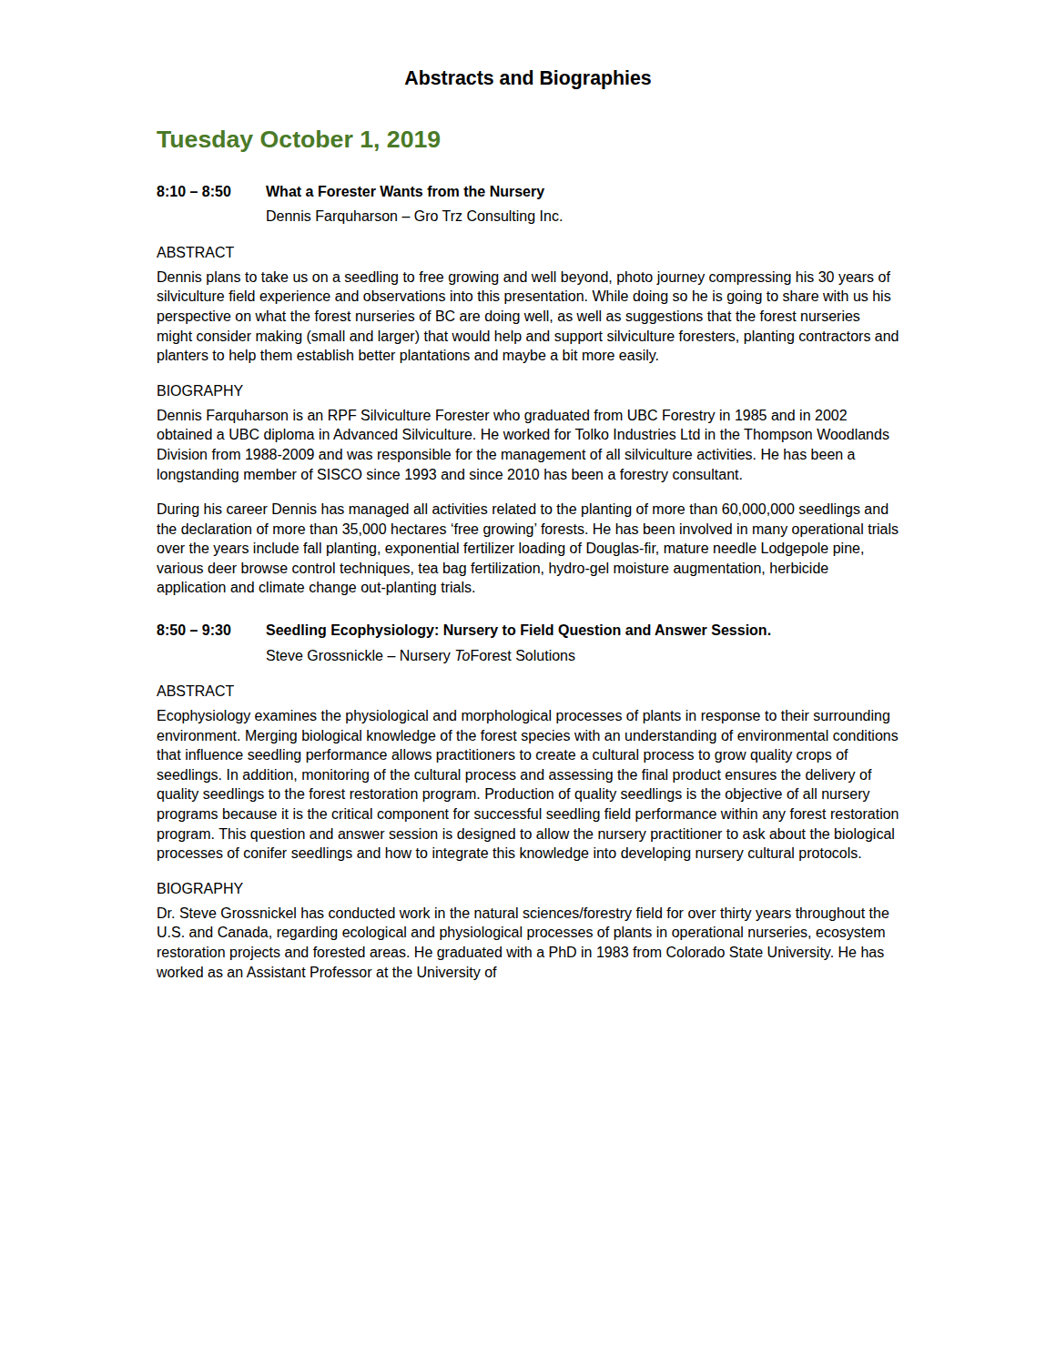Abstracts and Biographies
Tuesday October 1, 2019
8:10 – 8:50 What a Forester Wants from the Nursery
Dennis Farquharson – Gro Trz Consulting Inc.
ABSTRACT
Dennis plans to take us on a seedling to free growing and well beyond, photo journey compressing his 30 years of silviculture field experience and observations into this presentation. While doing so he is going to share with us his perspective on what the forest nurseries of BC are doing well, as well as suggestions that the forest nurseries might consider making (small and larger) that would help and support silviculture foresters, planting contractors and planters to help them establish better plantations and maybe a bit more easily.
BIOGRAPHY
Dennis Farquharson is an RPF Silviculture Forester who graduated from UBC Forestry in 1985 and in 2002 obtained a UBC diploma in Advanced Silviculture. He worked for Tolko Industries Ltd in the Thompson Woodlands Division from 1988-2009 and was responsible for the management of all silviculture activities. He has been a longstanding member of SISCO since 1993 and since 2010 has been a forestry consultant.
During his career Dennis has managed all activities related to the planting of more than 60,000,000 seedlings and the declaration of more than 35,000 hectares ‘free growing’ forests. He has been involved in many operational trials over the years include fall planting, exponential fertilizer loading of Douglas-fir, mature needle Lodgepole pine, various deer browse control techniques, tea bag fertilization, hydro-gel moisture augmentation, herbicide application and climate change out-planting trials.
8:50 – 9:30 Seedling Ecophysiology: Nursery to Field Question and Answer Session.
Steve Grossnickle – Nursery To Forest Solutions
ABSTRACT
Ecophysiology examines the physiological and morphological processes of plants in response to their surrounding environment. Merging biological knowledge of the forest species with an understanding of environmental conditions that influence seedling performance allows practitioners to create a cultural process to grow quality crops of seedlings. In addition, monitoring of the cultural process and assessing the final product ensures the delivery of quality seedlings to the forest restoration program. Production of quality seedlings is the objective of all nursery programs because it is the critical component for successful seedling field performance within any forest restoration program. This question and answer session is designed to allow the nursery practitioner to ask about the biological processes of conifer seedlings and how to integrate this knowledge into developing nursery cultural protocols.
BIOGRAPHY
Dr. Steve Grossnickel has conducted work in the natural sciences/forestry field for over thirty years throughout the U.S. and Canada, regarding ecological and physiological processes of plants in operational nurseries, ecosystem restoration projects and forested areas. He graduated with a PhD in 1983 from Colorado State University. He has worked as an Assistant Professor at the University of